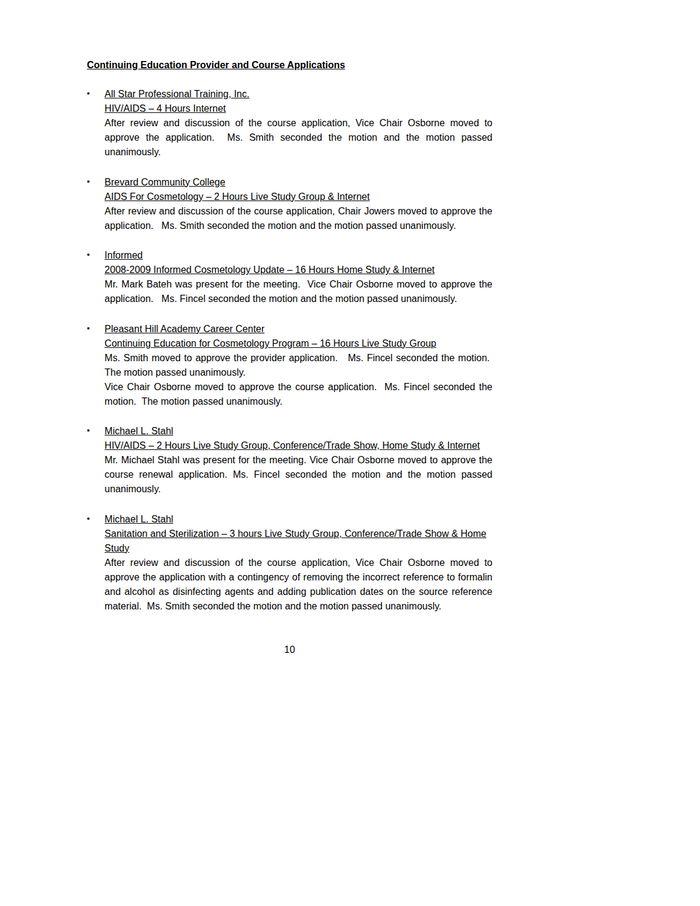Continuing Education Provider and Course Applications
▪
All Star Professional Training, Inc.
HIV/AIDS – 4 Hours Internet
After review and discussion of the course application, Vice Chair Osborne moved to approve the application. Ms. Smith seconded the motion and the motion passed unanimously.
▪
Brevard Community College
AIDS For Cosmetology – 2 Hours Live Study Group & Internet
After review and discussion of the course application, Chair Jowers moved to approve the application. Ms. Smith seconded the motion and the motion passed unanimously.
▪
Informed
2008-2009 Informed Cosmetology Update – 16 Hours Home Study & Internet
Mr. Mark Bateh was present for the meeting. Vice Chair Osborne moved to approve the application. Ms. Fincel seconded the motion and the motion passed unanimously.
▪
Pleasant Hill Academy Career Center
Continuing Education for Cosmetology Program – 16 Hours Live Study Group
Ms. Smith moved to approve the provider application. Ms. Fincel seconded the motion. The motion passed unanimously.
Vice Chair Osborne moved to approve the course application. Ms. Fincel seconded the motion. The motion passed unanimously.
▪
Michael L. Stahl
HIV/AIDS – 2 Hours Live Study Group, Conference/Trade Show, Home Study & Internet
Mr. Michael Stahl was present for the meeting. Vice Chair Osborne moved to approve the course renewal application. Ms. Fincel seconded the motion and the motion passed unanimously.
▪
Michael L. Stahl
Sanitation and Sterilization – 3 hours Live Study Group, Conference/Trade Show & Home Study
After review and discussion of the course application, Vice Chair Osborne moved to approve the application with a contingency of removing the incorrect reference to formalin and alcohol as disinfecting agents and adding publication dates on the source reference material. Ms. Smith seconded the motion and the motion passed unanimously.
10